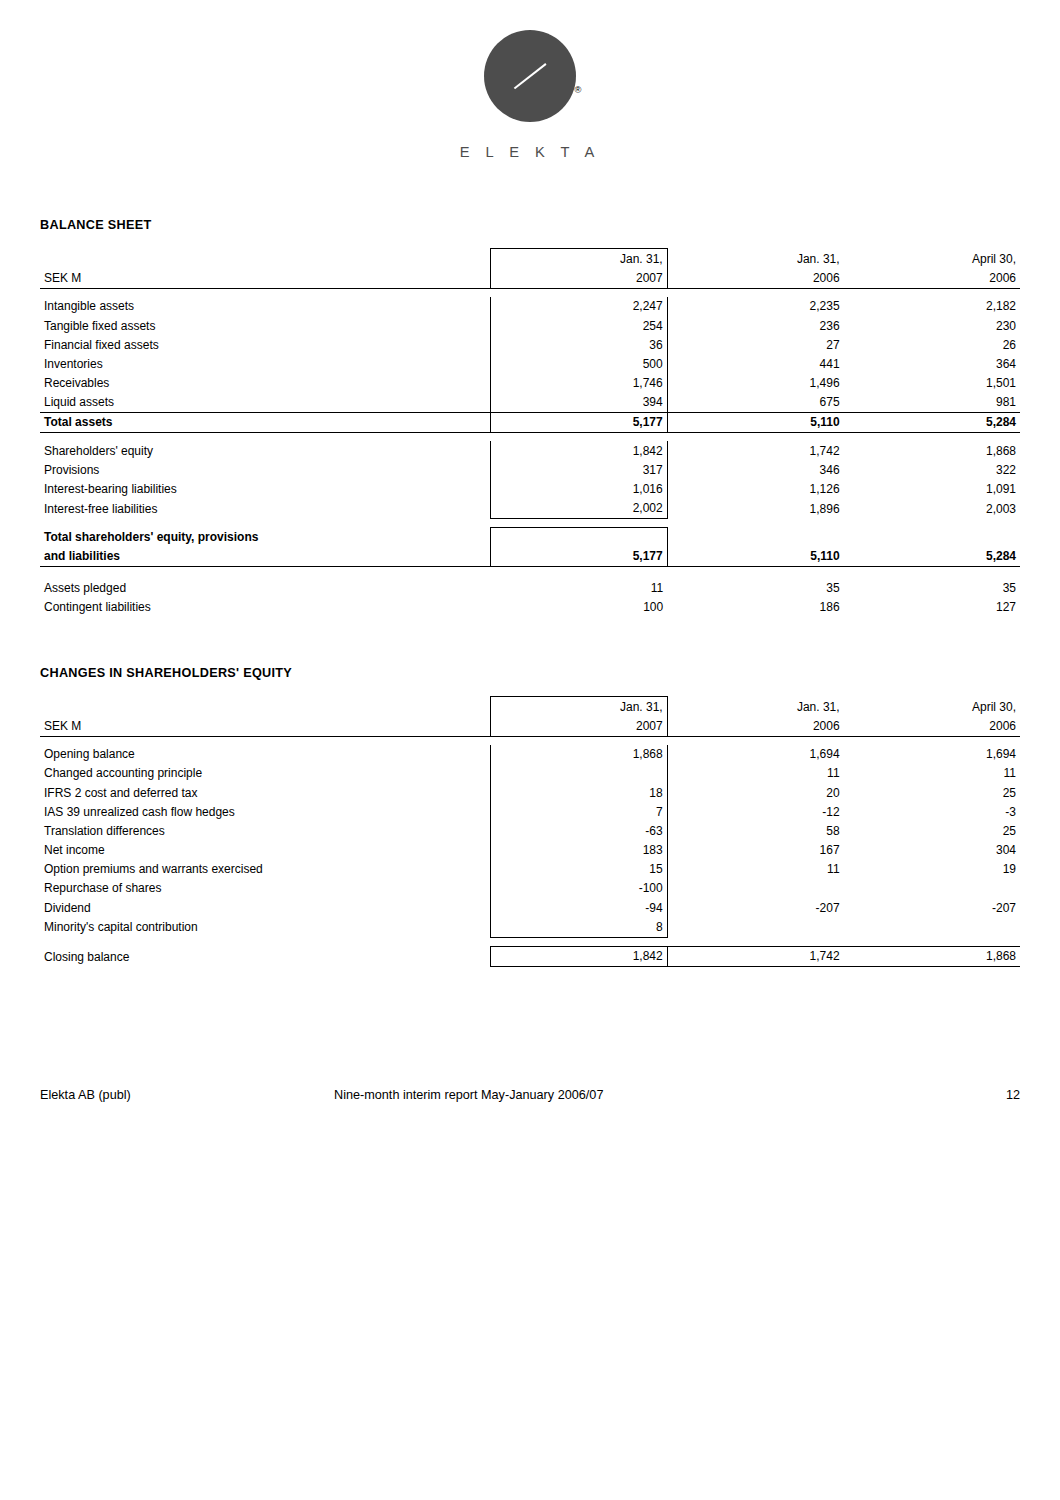®
E L E K T A
BALANCE SHEET
| | Jan. 31, | Jan. 31, | April 30, |
| --- | --- | --- | --- |
| SEK M | 2007 | 2006 | 2006 |
| Intangible assets | 2,247 | 2,235 | 2,182 |
| Tangible fixed assets | 254 | 236 | 230 |
| Financial fixed assets | 36 | 27 | 26 |
| Inventories | 500 | 441 | 364 |
| Receivables | 1,746 | 1,496 | 1,501 |
| Liquid assets | 394 | 675 | 981 |
| Total assets | 5,177 | 5,110 | 5,284 |
| Shareholders' equity | 1,842 | 1,742 | 1,868 |
| Provisions | 317 | 346 | 322 |
| Interest-bearing liabilities | 1,016 | 1,126 | 1,091 |
| Interest-free liabilities | 2,002 | 1,896 | 2,003 |
| Total shareholders' equity, provisions | | | |
| and liabilities | 5,177 | 5,110 | 5,284 |
| Assets pledged | 11 | 35 | 35 |
| Contingent liabilities | 100 | 186 | 127 |
CHANGES IN SHAREHOLDERS' EQUITY
| | Jan. 31, | Jan. 31, | April 30, |
| --- | --- | --- | --- |
| SEK M | 2007 | 2006 | 2006 |
| Opening balance | 1,868 | 1,694 | 1,694 |
| Changed accounting principle | | 11 | 11 |
| IFRS 2 cost and deferred tax | 18 | 20 | 25 |
| IAS 39 unrealized cash flow hedges | 7 | -12 | -3 |
| Translation differences | -63 | 58 | 25 |
| Net income | 183 | 167 | 304 |
| Option premiums and warrants exercised | 15 | 11 | 19 |
| Repurchase of shares | -100 | | |
| Dividend | -94 | -207 | -207 |
| Minority's capital contribution | 8 | | |
| Closing balance | 1,842 | 1,742 | 1,868 |
Elekta AB (publ)
Nine-month interim report May-January 2006/07
12